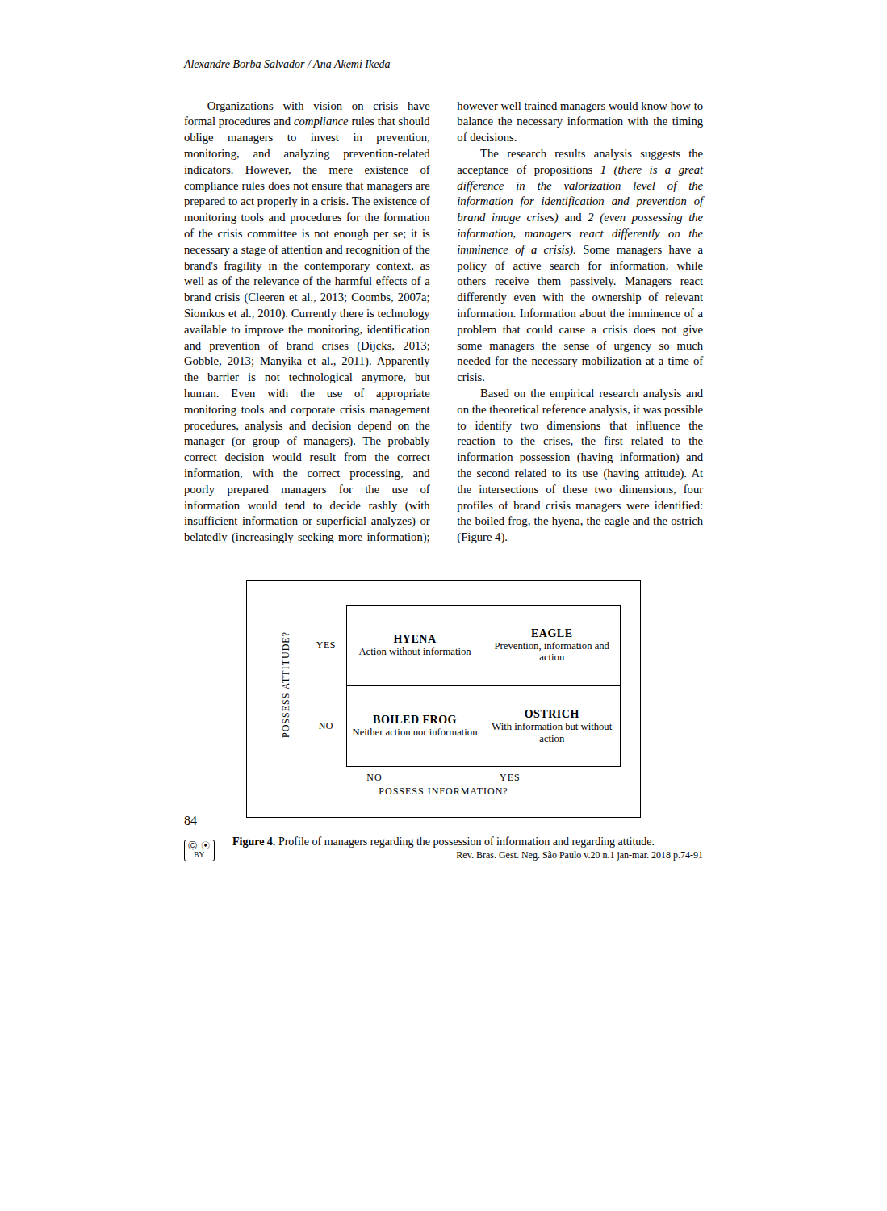Alexandre Borba Salvador / Ana Akemi Ikeda
Organizations with vision on crisis have formal procedures and compliance rules that should oblige managers to invest in prevention, monitoring, and analyzing prevention-related indicators. However, the mere existence of compliance rules does not ensure that managers are prepared to act properly in a crisis. The existence of monitoring tools and procedures for the formation of the crisis committee is not enough per se; it is necessary a stage of attention and recognition of the brand's fragility in the contemporary context, as well as of the relevance of the harmful effects of a brand crisis (Cleeren et al., 2013; Coombs, 2007a; Siomkos et al., 2010). Currently there is technology available to improve the monitoring, identification and prevention of brand crises (Dijcks, 2013; Gobble, 2013; Manyika et al., 2011). Apparently the barrier is not technological anymore, but human. Even with the use of appropriate monitoring tools and corporate crisis management procedures, analysis and decision depend on the manager (or group of managers). The probably correct decision would result from the correct information, with the correct processing, and poorly prepared managers for the use of information would tend to decide rashly (with insufficient information or superficial analyzes) or belatedly (increasingly seeking more information); however well trained managers would know how to balance the necessary information with the timing of decisions.
The research results analysis suggests the acceptance of propositions 1 (there is a great difference in the valorization level of the information for identification and prevention of brand image crises) and 2 (even possessing the information, managers react differently on the imminence of a crisis). Some managers have a policy of active search for information, while others receive them passively. Managers react differently even with the ownership of relevant information. Information about the imminence of a problem that could cause a crisis does not give some managers the sense of urgency so much needed for the necessary mobilization at a time of crisis.
Based on the empirical research analysis and on the theoretical reference analysis, it was possible to identify two dimensions that influence the reaction to the crises, the first related to the information possession (having information) and the second related to its use (having attitude). At the intersections of these two dimensions, four profiles of brand crisis managers were identified: the boiled frog, the hyena, the eagle and the ostrich (Figure 4).
| POSSESS ATTITUDE? | YES | HYENA Action without information | EAGLE Prevention, information and action |
| NO | BOILED FROG Neither action nor information | OSTRICH With information but without action |
NO YES
POSSESS INFORMATION?
Figure 4. Profile of managers regarding the possession of information and regarding attitude.
84
Ⓒ ☉
BY Rev. Bras. Gest. Neg. São Paulo v.20 n.1 jan-mar. 2018 p.74-91